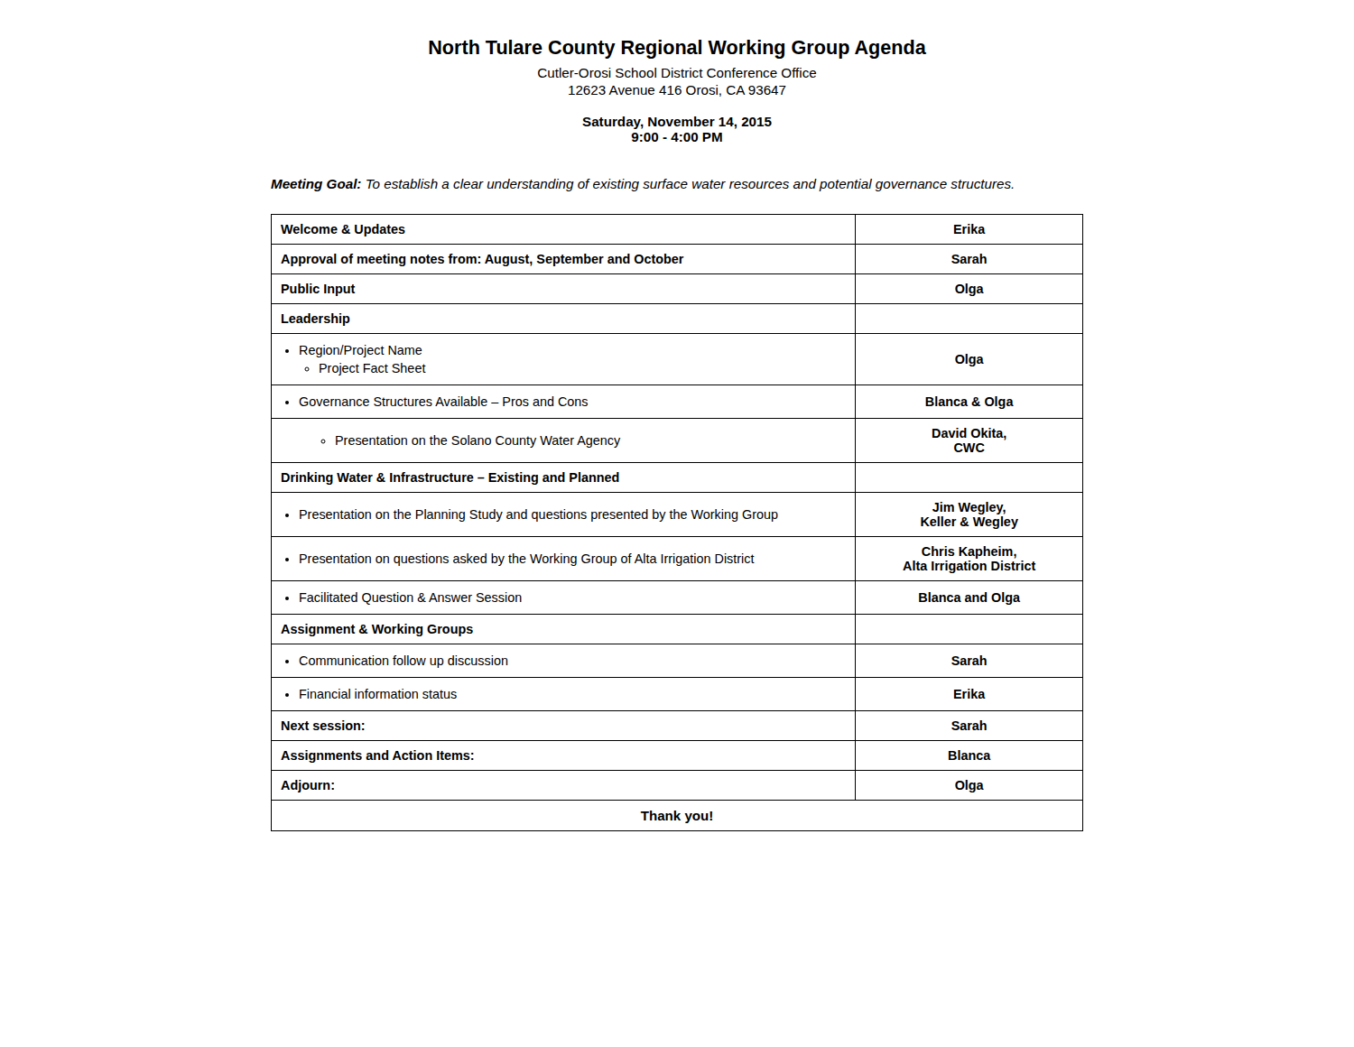North Tulare County Regional Working Group Agenda
Cutler-Orosi School District Conference Office
12623 Avenue 416 Orosi, CA 93647
Saturday, November 14, 2015
9:00 - 4:00 PM
Meeting Goal: To establish a clear understanding of existing surface water resources and potential governance structures.
| Welcome & Updates | Erika |
| Approval of meeting notes from: August, September and October | Sarah |
| Public Input | Olga |
| Leadership | |
| Region/Project Name Project Fact Sheet | Olga |
| Governance Structures Available – Pros and Cons | Blanca & Olga |
| Presentation on the Solano County Water Agency | David Okita, CWC |
| Drinking Water & Infrastructure – Existing and Planned | |
| Presentation on the Planning Study and questions presented by the Working Group | Jim Wegley, Keller & Wegley |
| Presentation on questions asked by the Working Group of Alta Irrigation District | Chris Kapheim, Alta Irrigation District |
| Facilitated Question & Answer Session | Blanca and Olga |
| Assignment & Working Groups | |
| Communication follow up discussion | Sarah |
| Financial information status | Erika |
| Next session: | Sarah |
| Assignments and Action Items: | Blanca |
| Adjourn: | Olga |
| Thank you! |